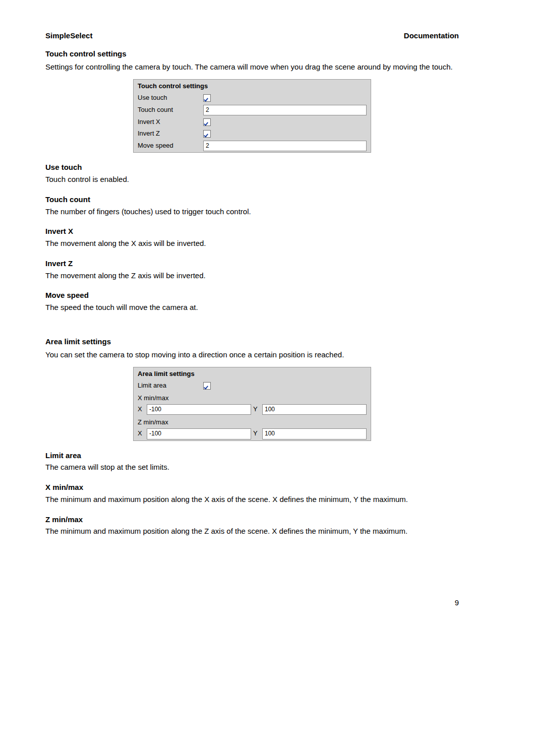SimpleSelect Documentation
Touch control settings
Settings for controlling the camera by touch. The camera will move when you drag the scene around by moving the touch.
Touch control settings
Use touch
Touch count 2
Invert X
Invert Z
Move speed 2
Use touch
Touch control is enabled.
Touch count
The number of fingers (touches) used to trigger touch control.
Invert X
The movement along the X axis will be inverted.
Invert Z
The movement along the Z axis will be inverted.
Move speed
The speed the touch will move the camera at.
Area limit settings
You can set the camera to stop moving into a direction once a certain position is reached.
Area limit settings
Limit area
X min/max
X -100 Y 100
Z min/max
X -100 Y 100
Limit area
The camera will stop at the set limits.
X min/max
The minimum and maximum position along the X axis of the scene. X defines the minimum, Y the maximum.
Z min/max
The minimum and maximum position along the Z axis of the scene. X defines the minimum, Y the maximum.
9